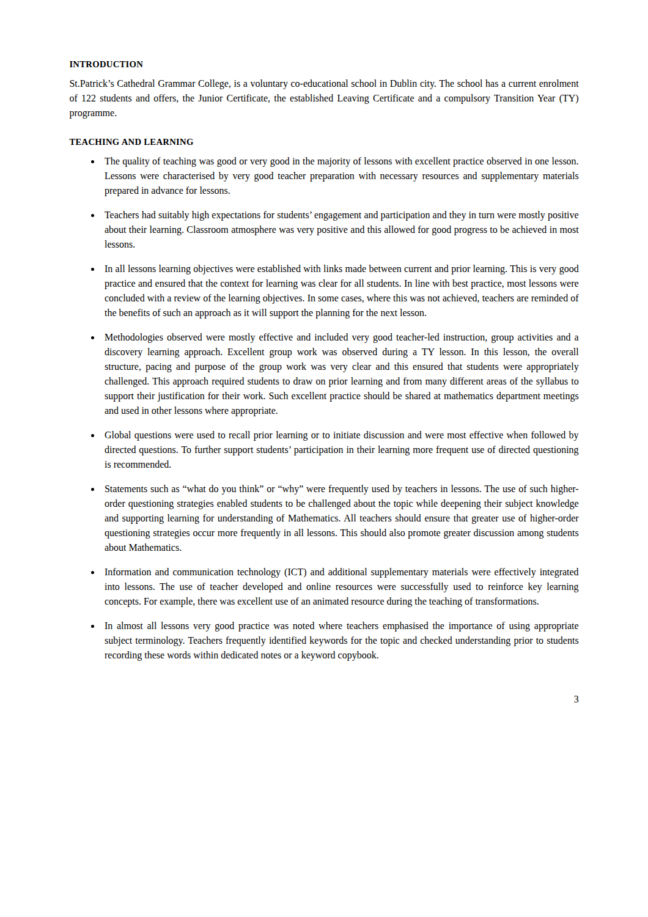Introduction
St.Patrick’s Cathedral Grammar College, is a voluntary co-educational school in Dublin city. The school has a current enrolment of 122 students and offers, the Junior Certificate, the established Leaving Certificate and a compulsory Transition Year (TY) programme.
Teaching and Learning
The quality of teaching was good or very good in the majority of lessons with excellent practice observed in one lesson. Lessons were characterised by very good teacher preparation with necessary resources and supplementary materials prepared in advance for lessons.
Teachers had suitably high expectations for students’ engagement and participation and they in turn were mostly positive about their learning. Classroom atmosphere was very positive and this allowed for good progress to be achieved in most lessons.
In all lessons learning objectives were established with links made between current and prior learning. This is very good practice and ensured that the context for learning was clear for all students. In line with best practice, most lessons were concluded with a review of the learning objectives. In some cases, where this was not achieved, teachers are reminded of the benefits of such an approach as it will support the planning for the next lesson.
Methodologies observed were mostly effective and included very good teacher-led instruction, group activities and a discovery learning approach. Excellent group work was observed during a TY lesson. In this lesson, the overall structure, pacing and purpose of the group work was very clear and this ensured that students were appropriately challenged. This approach required students to draw on prior learning and from many different areas of the syllabus to support their justification for their work. Such excellent practice should be shared at mathematics department meetings and used in other lessons where appropriate.
Global questions were used to recall prior learning or to initiate discussion and were most effective when followed by directed questions. To further support students’ participation in their learning more frequent use of directed questioning is recommended.
Statements such as “what do you think” or “why” were frequently used by teachers in lessons. The use of such higher-order questioning strategies enabled students to be challenged about the topic while deepening their subject knowledge and supporting learning for understanding of Mathematics. All teachers should ensure that greater use of higher-order questioning strategies occur more frequently in all lessons. This should also promote greater discussion among students about Mathematics.
Information and communication technology (ICT) and additional supplementary materials were effectively integrated into lessons. The use of teacher developed and online resources were successfully used to reinforce key learning concepts. For example, there was excellent use of an animated resource during the teaching of transformations.
In almost all lessons very good practice was noted where teachers emphasised the importance of using appropriate subject terminology. Teachers frequently identified keywords for the topic and checked understanding prior to students recording these words within dedicated notes or a keyword copybook.
3